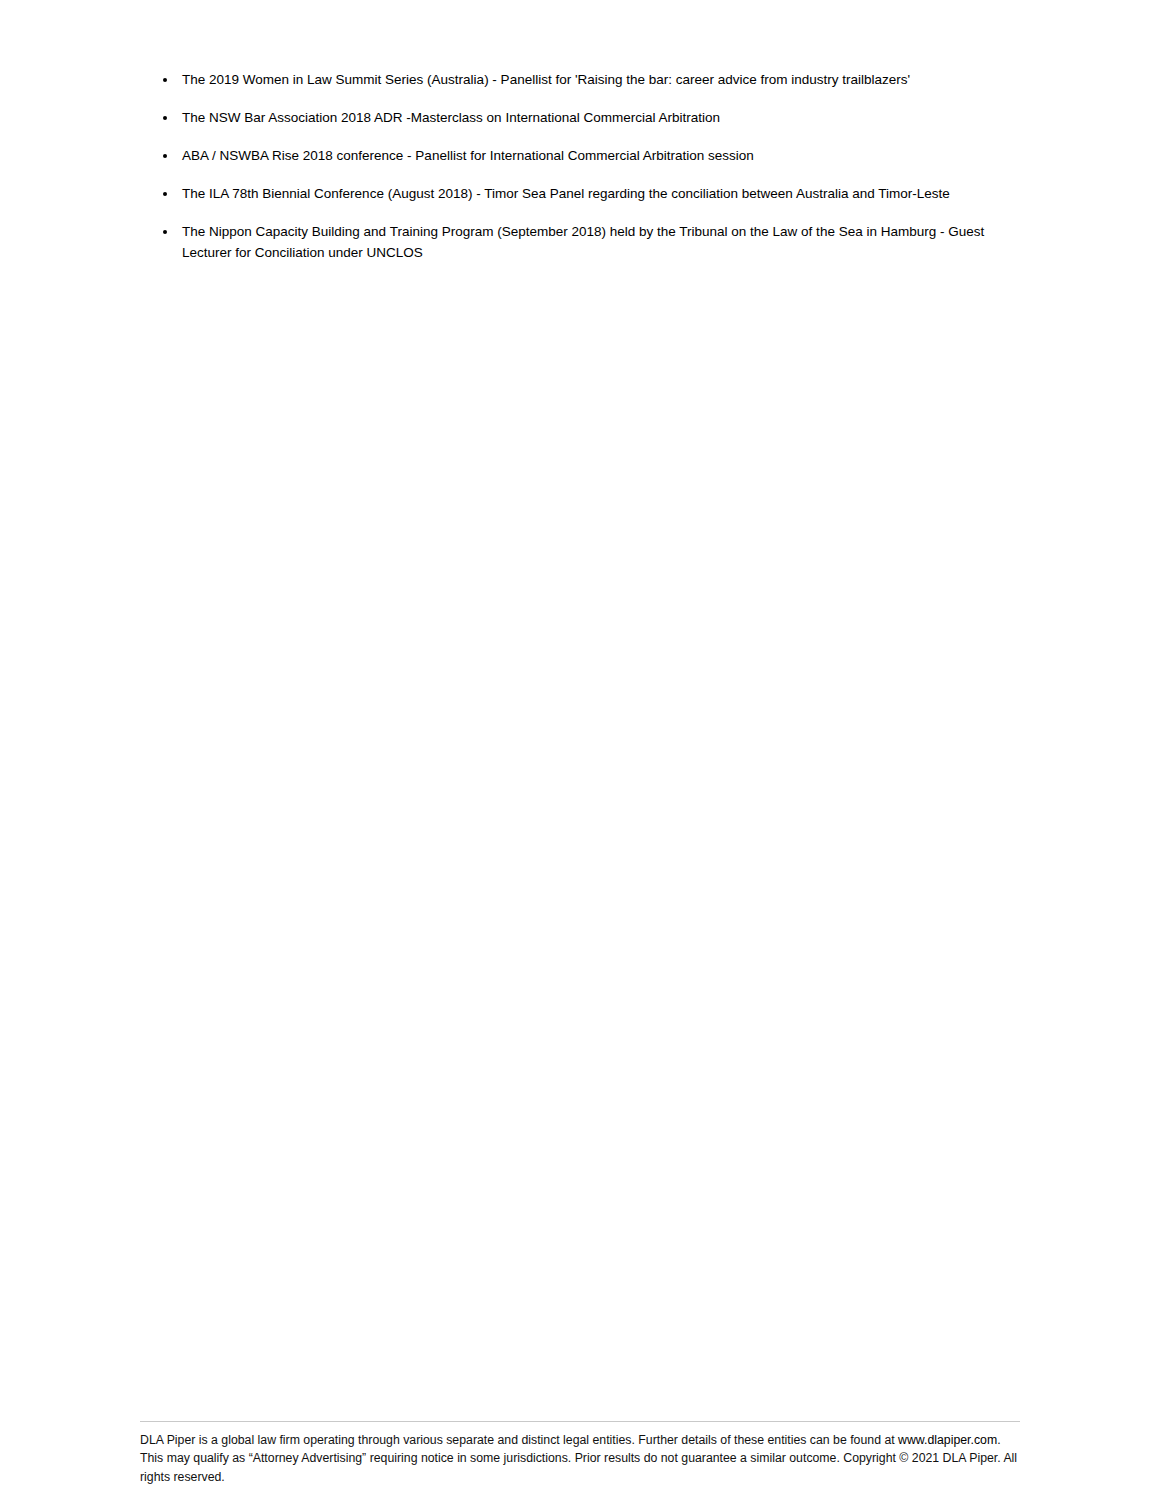The 2019 Women in Law Summit Series (Australia) - Panellist for 'Raising the bar: career advice from industry trailblazers'
The NSW Bar Association 2018 ADR -Masterclass on International Commercial Arbitration
ABA / NSWBA Rise 2018 conference - Panellist for International Commercial Arbitration session
The ILA 78th Biennial Conference (August 2018) - Timor Sea Panel regarding the conciliation between Australia and Timor-Leste
The Nippon Capacity Building and Training Program (September 2018) held by the Tribunal on the Law of the Sea in Hamburg - Guest Lecturer for Conciliation under UNCLOS
DLA Piper is a global law firm operating through various separate and distinct legal entities. Further details of these entities can be found at www.dlapiper.com. This may qualify as “Attorney Advertising” requiring notice in some jurisdictions. Prior results do not guarantee a similar outcome. Copyright © 2021 DLA Piper. All rights reserved.